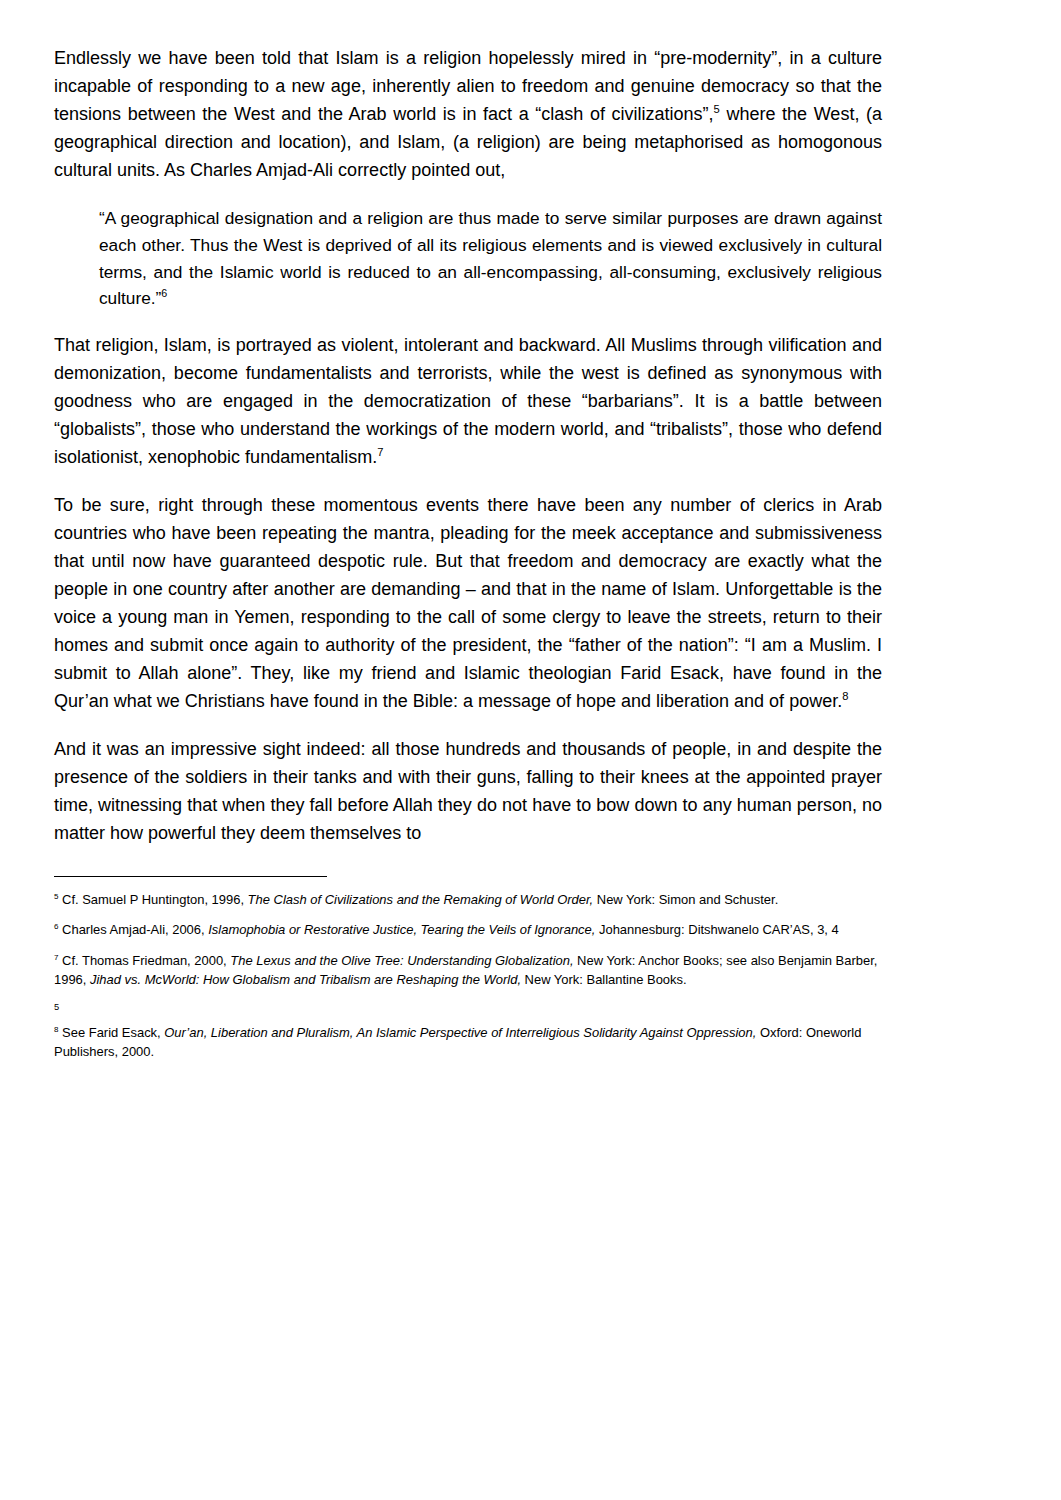Endlessly we have been told that Islam is a religion hopelessly mired in “pre-modernity”, in a culture incapable of responding to a new age, inherently alien to freedom and genuine democracy so that the tensions between the West and the Arab world is in fact a “clash of civilizations”,5 where the West, (a geographical direction and location), and Islam, (a religion) are being metaphorised as homogonous cultural units. As Charles Amjad-Ali correctly pointed out,
“A geographical designation and a religion are thus made to serve similar purposes are drawn against each other. Thus the West is deprived of all its religious elements and is viewed exclusively in cultural terms, and the Islamic world is reduced to an all-encompassing, all-consuming, exclusively religious culture.”6
That religion, Islam, is portrayed as violent, intolerant and backward. All Muslims through vilification and demonization, become fundamentalists and terrorists, while the west is defined as synonymous with goodness who are engaged in the democratization of these “barbarians”. It is a battle between “globalists”, those who understand the workings of the modern world, and “tribalists”, those who defend isolationist, xenophobic fundamentalism.7
To be sure, right through these momentous events there have been any number of clerics in Arab countries who have been repeating the mantra, pleading for the meek acceptance and submissiveness that until now have guaranteed despotic rule. But that freedom and democracy are exactly what the people in one country after another are demanding – and that in the name of Islam. Unforgettable is the voice a young man in Yemen, responding to the call of some clergy to leave the streets, return to their homes and submit once again to authority of the president, the “father of the nation”: “I am a Muslim. I submit to Allah alone”. They, like my friend and Islamic theologian Farid Esack, have found in the Qur’an what we Christians have found in the Bible: a message of hope and liberation and of power.8
And it was an impressive sight indeed: all those hundreds and thousands of people, in and despite the presence of the soldiers in their tanks and with their guns, falling to their knees at the appointed prayer time, witnessing that when they fall before Allah they do not have to bow down to any human person, no matter how powerful they deem themselves to
5 Cf. Samuel P Huntington, 1996, The Clash of Civilizations and the Remaking of World Order, New York: Simon and Schuster.
6 Charles Amjad-Ali, 2006, Islamophobia or Restorative Justice, Tearing the Veils of Ignorance, Johannesburg: Ditshwanelo CAR’AS, 3, 4
7 Cf. Thomas Friedman, 2000, The Lexus and the Olive Tree: Understanding Globalization, New York: Anchor Books; see also Benjamin Barber, 1996, Jihad vs. McWorld: How Globalism and Tribalism are Reshaping the World, New York: Ballantine Books.
5
8 See Farid Esack, Our’an, Liberation and Pluralism, An Islamic Perspective of Interreligious Solidarity Against Oppression, Oxford: Oneworld Publishers, 2000.